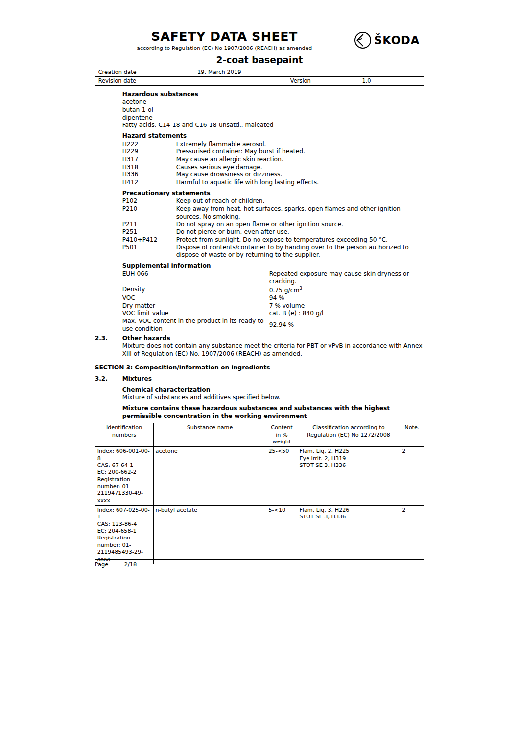SAFETY DATA SHEET
according to Regulation (EC) No 1907/2006 (REACH) as amended
ŠKODA
2-coat basepaint
Creation date
19. March 2019
Revision date
Version 1.0
Hazardous substances
acetone
butan-1-ol
dipentene
Fatty acids, C14-18 and C16-18-unsatd., maleated
Hazard statements
H222
Extremely flammable aerosol.
H229
Pressurised container: May burst if heated.
H317
May cause an allergic skin reaction.
H318
Causes serious eye damage.
H336
May cause drowsiness or dizziness.
H412
Harmful to aquatic life with long lasting effects.
Precautionary statements
P102
Keep out of reach of children.
P210
Keep away from heat, hot surfaces, sparks, open flames and other ignition sources. No smoking.
P211
Do not spray on an open flame or other ignition source.
P251
Do not pierce or burn, even after use.
P410+P412
Protect from sunlight. Do no expose to temperatures exceeding 50 °C.
P501
Dispose of contents/container to by handing over to the person authorized to dispose of waste or by returning to the supplier.
Supplemental information
EUH 066
Repeated exposure may cause skin dryness or cracking.
Density
0.75 g/cm3
VOC
94 %
Dry matter
7 % volume
VOC limit value
cat. B (e) : 840 g/l
Max. VOC content in the product in its ready to use condition
92.94 %
2.3.
Other hazards
Mixture does not contain any substance meet the criteria for PBT or vPvB in accordance with Annex XIII of Regulation (EC) No. 1907/2006 (REACH) as amended.
SECTION 3: Composition/information on ingredients
3.2.
Mixtures
Chemical characterization
Mixture of substances and additives specified below.
Mixture contains these hazardous substances and substances with the highest permissible concentration in the working environment
| Identification numbers | Substance name | Content in % weight | Classification according to Regulation (EC) No 1272/2008 | Note. |
| --- | --- | --- | --- | --- |
| Index: 606-001-00-8 CAS: 67-64-1 EC: 200-662-2 Registration number: 01-2119471330-49-xxxx | acetone | 25-<50 | Flam. Liq. 2, H225 Eye Irrit. 2, H319 STOT SE 3, H336 | 2 |
| Index: 607-025-00-1 CAS: 123-86-4 EC: 204-658-1 Registration number: 01-2119485493-29-xxxx | n-butyl acetate | 5-<10 | Flam. Liq. 3, H226 STOT SE 3, H336 | 2 |
Page
2/18